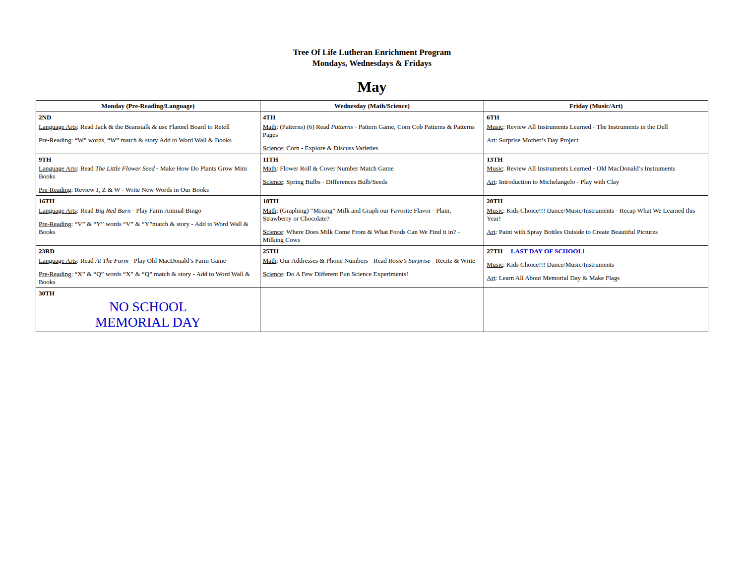Tree Of Life Lutheran Enrichment Program
Mondays, Wednesdays & Fridays
May
| Monday (Pre-Reading/Language) | Wednesday (Math/Science) | Friday (Music/Art) |
| --- | --- | --- |
| 2ND Language Arts : Read Jack & the Beanstalk & use Flannel Board to Retell Pre-Reading : “W” words, “W” match & story Add to Word Wall & Books | 4TH Math : (Patterns) (6) Read Patterns - Pattern Game, Corn Cob Patterns & Patterns Pages Science : Corn - Explore & Discuss Varieties | 6TH Music : Review All Instruments Learned - The Instruments in the Dell Art : Surprise Mother’s Day Project |
| 9TH Language Arts : Read The Little Flower Seed - Make How Do Plants Grow Mini Books Pre-Reading : Review J, Z & W - Write New Words in Our Books | 11TH Math : Flower Roll & Cover Number Match Game Science : Spring Bulbs - Differences Bulb/Seeds | 13TH Music : Review All Instruments Learned - Old MacDonald’s Instruments Art : Introduction to Michelangelo - Play with Clay |
| 16TH Language Arts : Read Big Red Barn - Play Farm Animal Bingo Pre-Reading : “V” & “Y” words “V” & “Y”match & story - Add to Word Wall & Books | 18TH Math : (Graphing) “Mixing” Milk and Graph our Favorite Flavor - Plain, Strawberry or Chocolate? Science : Where Does Milk Come From & What Foods Can We Find it in? - Milking Cows | 20TH Music : Kids Choice!!! Dance/Music/Instruments - Recap What We Learned this Year! Art : Paint with Spray Bottles Outside to Create Beautiful Pictures |
| 23RD Language Arts : Read At The Farm - Play Old MacDonald’s Farm Game Pre-Reading : “X” & “Q” words “X” & “Q” match & story - Add to Word Wall & Books | 25TH Math : Our Addresses & Phone Numbers - Read Rosie’s Surprise - Recite & Write Science : Do A Few Different Fun Science Experiments! | 27TH LAST DAY OF SCHOOL! Music : Kids Choice!!! Dance/Music/Instruments Art : Learn All About Memorial Day & Make Flags |
| 30TH NO SCHOOL MEMORIAL DAY | | |